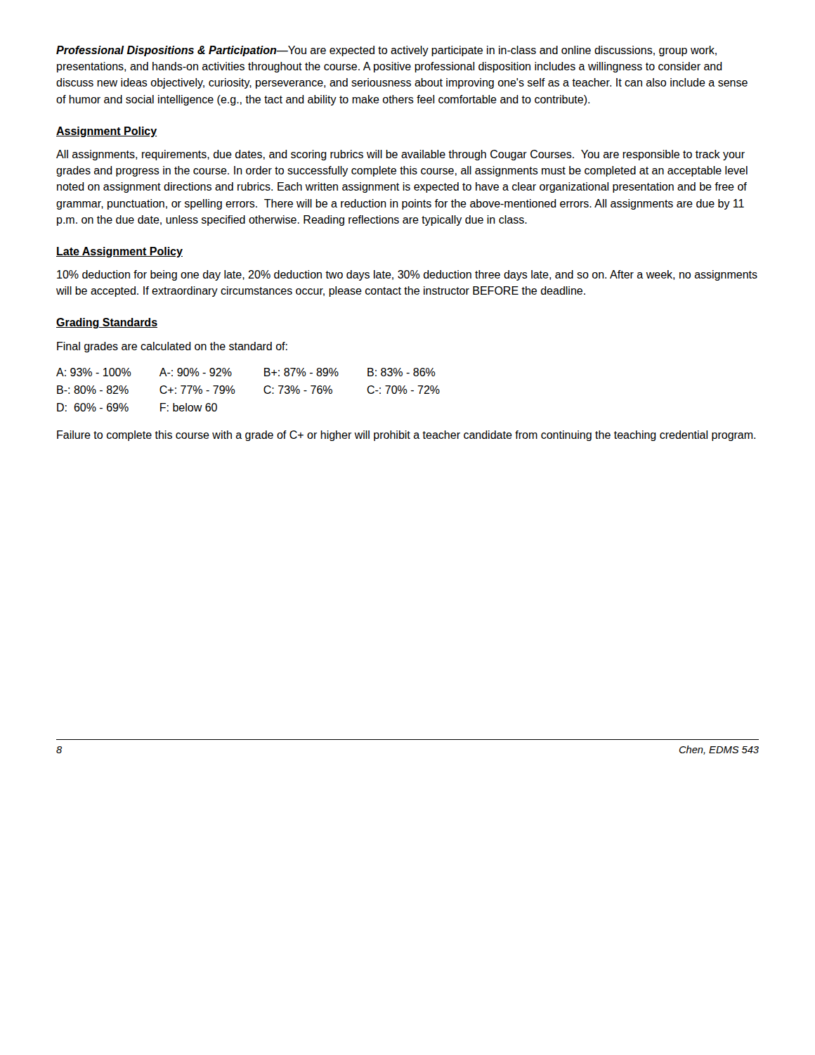Professional Dispositions & Participation—You are expected to actively participate in in-class and online discussions, group work, presentations, and hands-on activities throughout the course. A positive professional disposition includes a willingness to consider and discuss new ideas objectively, curiosity, perseverance, and seriousness about improving one's self as a teacher. It can also include a sense of humor and social intelligence (e.g., the tact and ability to make others feel comfortable and to contribute).
Assignment Policy
All assignments, requirements, due dates, and scoring rubrics will be available through Cougar Courses. You are responsible to track your grades and progress in the course. In order to successfully complete this course, all assignments must be completed at an acceptable level noted on assignment directions and rubrics. Each written assignment is expected to have a clear organizational presentation and be free of grammar, punctuation, or spelling errors. There will be a reduction in points for the above-mentioned errors. All assignments are due by 11 p.m. on the due date, unless specified otherwise. Reading reflections are typically due in class.
Late Assignment Policy
10% deduction for being one day late, 20% deduction two days late, 30% deduction three days late, and so on. After a week, no assignments will be accepted. If extraordinary circumstances occur, please contact the instructor BEFORE the deadline.
Grading Standards
Final grades are calculated on the standard of:
| A: 93% - 100% | A-: 90% - 92% | B+: 87% - 89% | B: 83% - 86% |
| B-: 80% - 82% | C+: 77% - 79% | C: 73% - 76% | C-: 70% - 72% |
| D: 60% - 69% | F: below 60 | | |
Failure to complete this course with a grade of C+ or higher will prohibit a teacher candidate from continuing the teaching credential program.
8 Chen, EDMS 543